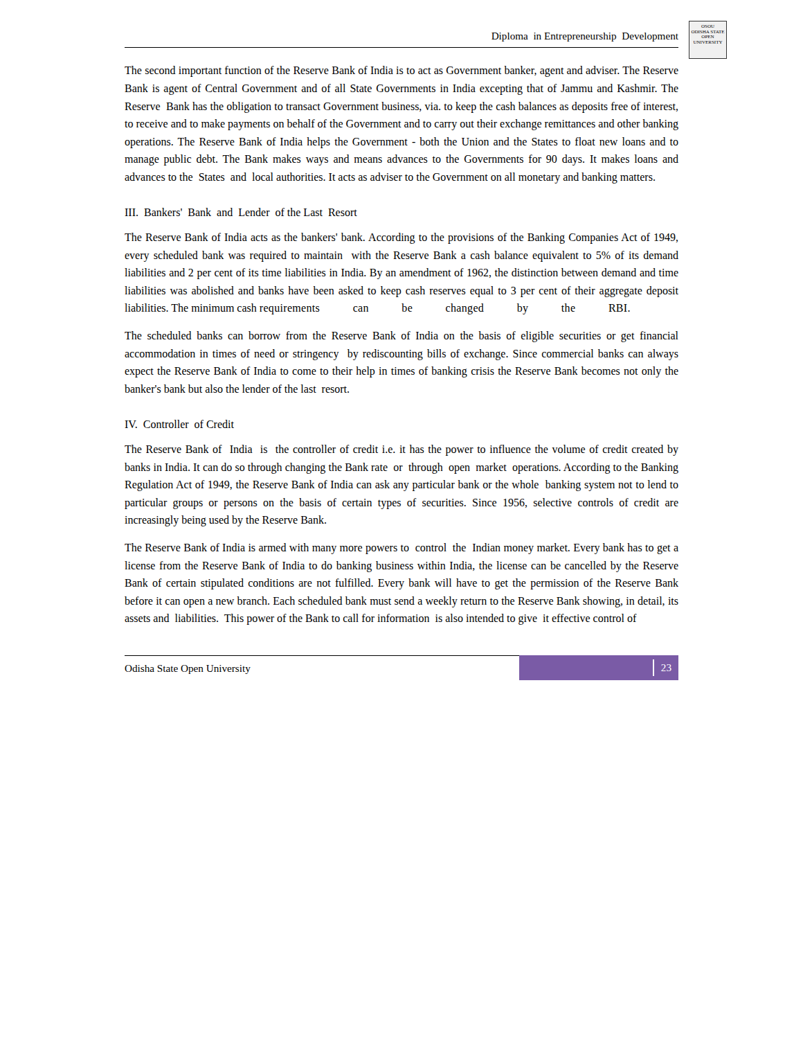Diploma in Entrepreneurship Development
OSOU
ODISHA STATE OPEN UNIVERSITY
The second important function of the Reserve Bank of India is to act as Government banker, agent and adviser. The Reserve Bank is agent of Central Government and of all State Governments in India excepting that of Jammu and Kashmir. The Reserve Bank has the obligation to transact Government business, via. to keep the cash balances as deposits free of interest, to receive and to make payments on behalf of the Government and to carry out their exchange remittances and other banking operations. The Reserve Bank of India helps the Government - both the Union and the States to float new loans and to manage public debt. The Bank makes ways and means advances to the Governments for 90 days. It makes loans and advances to the States and local authorities. It acts as adviser to the Government on all monetary and banking matters.
III. Bankers' Bank and Lender of the Last Resort
The Reserve Bank of India acts as the bankers' bank. According to the provisions of the Banking Companies Act of 1949, every scheduled bank was required to maintain with the Reserve Bank a cash balance equivalent to 5% of its demand liabilities and 2 per cent of its time liabilities in India. By an amendment of 1962, the distinction between demand and time liabilities was abolished and banks have been asked to keep cash reserves equal to 3 per cent of their aggregate deposit liabilities. The minimum cash requirements can be changed by the RBI.
The scheduled banks can borrow from the Reserve Bank of India on the basis of eligible securities or get financial accommodation in times of need or stringency by rediscounting bills of exchange. Since commercial banks can always expect the Reserve Bank of India to come to their help in times of banking crisis the Reserve Bank becomes not only the banker's bank but also the lender of the last resort.
IV. Controller of Credit
The Reserve Bank of India is the controller of credit i.e. it has the power to influence the volume of credit created by banks in India. It can do so through changing the Bank rate or through open market operations. According to the Banking Regulation Act of 1949, the Reserve Bank of India can ask any particular bank or the whole banking system not to lend to particular groups or persons on the basis of certain types of securities. Since 1956, selective controls of credit are increasingly being used by the Reserve Bank.
The Reserve Bank of India is armed with many more powers to control the Indian money market. Every bank has to get a license from the Reserve Bank of India to do banking business within India, the license can be cancelled by the Reserve Bank of certain stipulated conditions are not fulfilled. Every bank will have to get the permission of the Reserve Bank before it can open a new branch. Each scheduled bank must send a weekly return to the Reserve Bank showing, in detail, its assets and liabilities. This power of the Bank to call for information is also intended to give it effective control of
Odisha State Open University
23